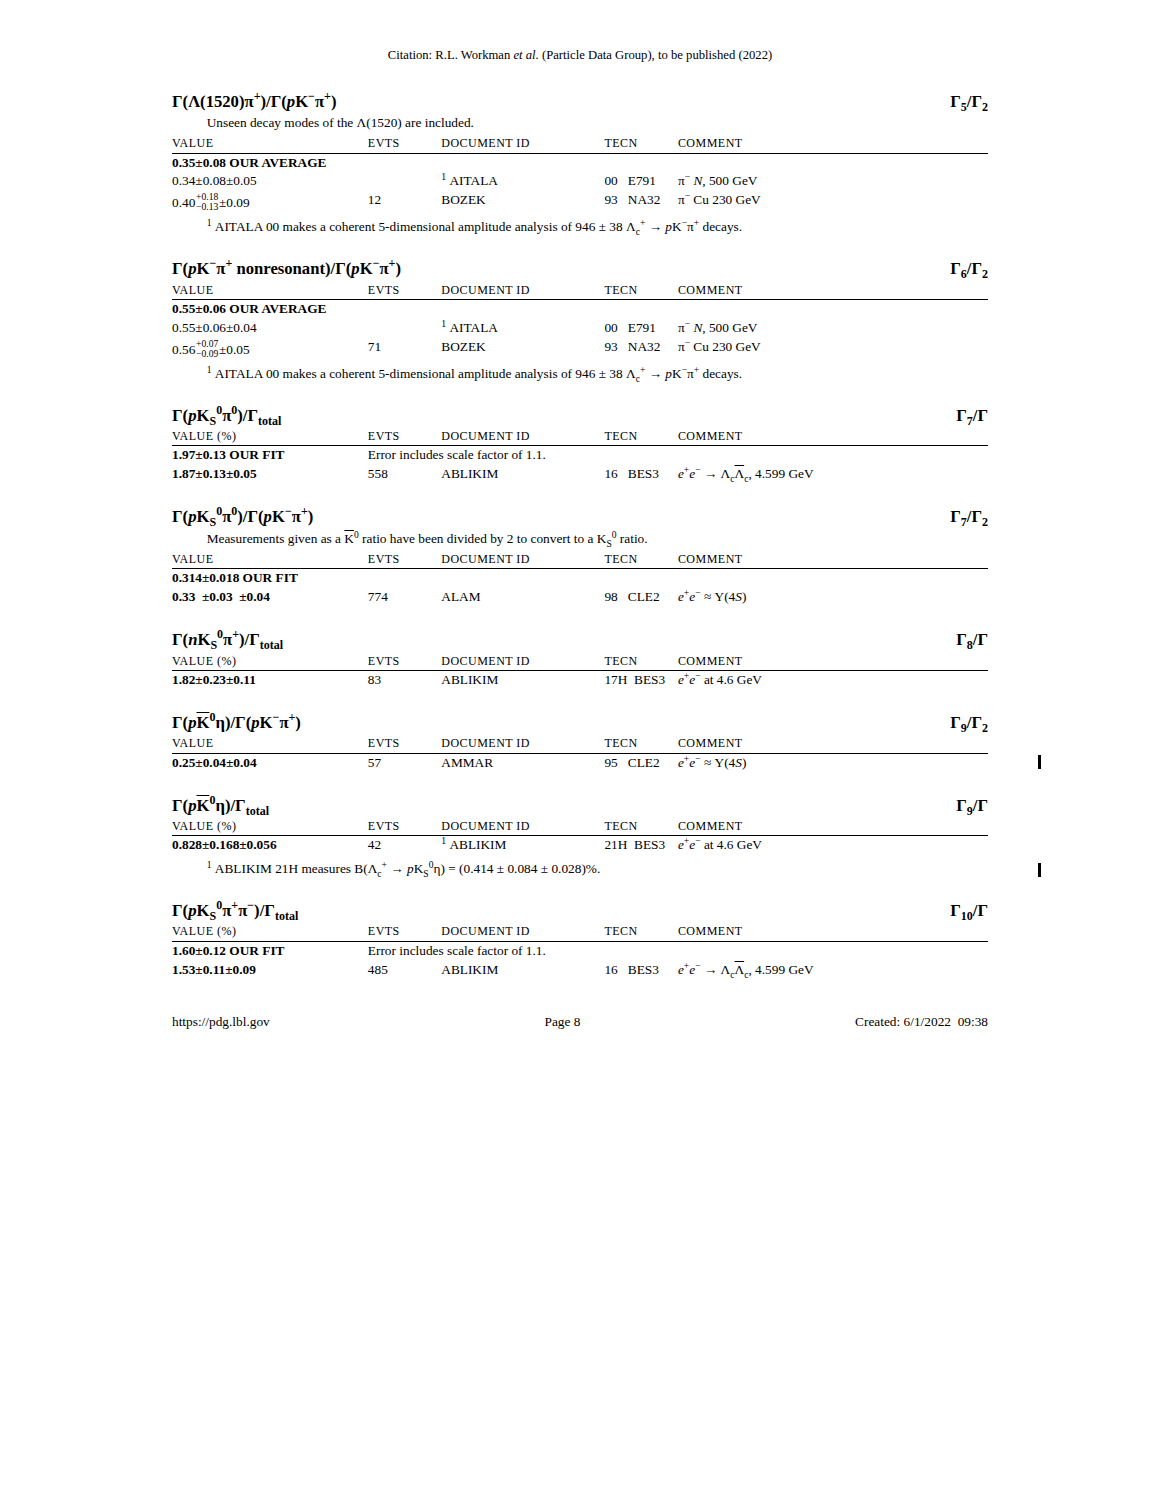Citation: R.L. Workman et al. (Particle Data Group), to be published (2022)
Γ(Λ(1520)π+)/Γ(p K−π+) Γ5/Γ2
Unseen decay modes of the Λ(1520) are included.
| VALUE | EVTS | DOCUMENT ID | TECN | COMMENT |
| --- | --- | --- | --- | --- |
| 0.35±0.08 OUR AVERAGE | | | | |
| 0.34±0.08±0.05 | | 1 AITALA | 00 E791 | π − N , 500 GeV |
| 0.40 +0.18 −0.13 ±0.09 | 12 | BOZEK | 93 NA32 | π − Cu 230 GeV |
1 AITALA 00 makes a coherent 5-dimensional amplitude analysis of 946 ± 38 Λc+ → p K−π+ decays.
Γ(p K−π+ nonresonant)/Γ(p K−π+) Γ6/Γ2
| VALUE | EVTS | DOCUMENT ID | TECN | COMMENT |
| --- | --- | --- | --- | --- |
| 0.55±0.06 OUR AVERAGE | | | | |
| 0.55±0.06±0.04 | | 1 AITALA | 00 E791 | π − N , 500 GeV |
| 0.56 +0.07 −0.09 ±0.05 | 71 | BOZEK | 93 NA32 | π − Cu 230 GeV |
1 AITALA 00 makes a coherent 5-dimensional amplitude analysis of 946 ± 38 Λc+ → p K−π+ decays.
Γ(p KS0π0)/Γtotal Γ7/Γ
| VALUE (%) | EVTS | DOCUMENT ID | TECN | COMMENT |
| --- | --- | --- | --- | --- |
| 1.97±0.13 OUR FIT | Error includes scale factor of 1.1. |
| 1.87±0.13±0.05 | 558 | ABLIKIM | 16 BES3 | e + e − → Λ c Λ c , 4.599 GeV |
Γ(p KS0π0)/Γ(p K−π+) Γ7/Γ2
Measurements given as a K0 ratio have been divided by 2 to convert to a KS0 ratio.
| VALUE | EVTS | DOCUMENT ID | TECN | COMMENT |
| --- | --- | --- | --- | --- |
| 0.314±0.018 OUR FIT | | | | |
| 0.33 ±0.03 ±0.04 | 774 | ALAM | 98 CLE2 | e + e − ≈ Υ(4 S ) |
Γ(n KS0π+)/Γtotal Γ8/Γ
| VALUE (%) | EVTS | DOCUMENT ID | TECN | COMMENT |
| --- | --- | --- | --- | --- |
| 1.82±0.23±0.11 | 83 | ABLIKIM | 17H BES3 | e + e − at 4.6 GeV |
Γ(pK0η)/Γ(p K−π+) Γ9/Γ2
| VALUE | EVTS | DOCUMENT ID | TECN | COMMENT |
| --- | --- | --- | --- | --- |
| 0.25±0.04±0.04 | 57 | AMMAR | 95 CLE2 | e + e − ≈ Υ(4 S ) |
Γ(pK0η)/Γtotal Γ9/Γ
| VALUE (%) | EVTS | DOCUMENT ID | TECN | COMMENT |
| --- | --- | --- | --- | --- |
| 0.828±0.168±0.056 | 42 | 1 ABLIKIM | 21H BES3 | e + e − at 4.6 GeV |
1 ABLIKIM 21H measures B(Λc+ → p KS0η) = (0.414 ± 0.084 ± 0.028)%.
Γ(p KS0π+π−)/Γtotal Γ10/Γ
| VALUE (%) | EVTS | DOCUMENT ID | TECN | COMMENT |
| --- | --- | --- | --- | --- |
| 1.60±0.12 OUR FIT | Error includes scale factor of 1.1. |
| 1.53±0.11±0.09 | 485 | ABLIKIM | 16 BES3 | e + e − → Λ c Λ c , 4.599 GeV |
https://pdg.lbl.gov Page 8 Created: 6/1/2022 09:38